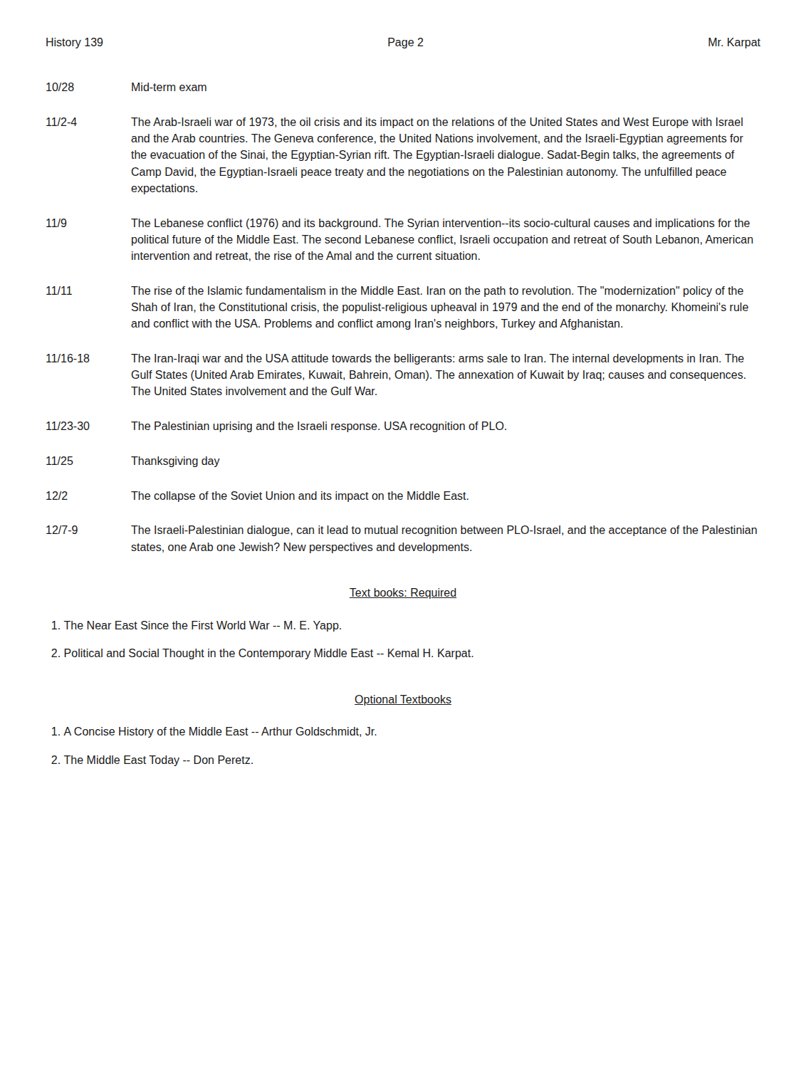History 139 Page 2 Mr. Karpat
10/28
Mid-term exam
11/2-4
The Arab-Israeli war of 1973, the oil crisis and its impact on the relations of the United States and West Europe with Israel and the Arab countries. The Geneva conference, the United Nations involvement, and the Israeli-Egyptian agreements for the evacuation of the Sinai, the Egyptian-Syrian rift. The Egyptian-Israeli dialogue. Sadat-Begin talks, the agreements of Camp David, the Egyptian-Israeli peace treaty and the negotiations on the Palestinian autonomy. The unfulfilled peace expectations.
11/9
The Lebanese conflict (1976) and its background. The Syrian intervention--its socio-cultural causes and implications for the political future of the Middle East. The second Lebanese conflict, Israeli occupation and retreat of South Lebanon, American intervention and retreat, the rise of the Amal and the current situation.
11/11
The rise of the Islamic fundamentalism in the Middle East. Iran on the path to revolution. The "modernization" policy of the Shah of Iran, the Constitutional crisis, the populist-religious upheaval in 1979 and the end of the monarchy. Khomeini's rule and conflict with the USA. Problems and conflict among Iran's neighbors, Turkey and Afghanistan.
11/16-18
The Iran-Iraqi war and the USA attitude towards the belligerants: arms sale to Iran. The internal developments in Iran. The Gulf States (United Arab Emirates, Kuwait, Bahrein, Oman). The annexation of Kuwait by Iraq; causes and consequences. The United States involvement and the Gulf War.
11/23-30
The Palestinian uprising and the Israeli response. USA recognition of PLO.
11/25
Thanksgiving day
12/2
The collapse of the Soviet Union and its impact on the Middle East.
12/7-9
The Israeli-Palestinian dialogue, can it lead to mutual recognition between PLO-Israel, and the acceptance of the Palestinian states, one Arab one Jewish? New perspectives and developments.
Text books: Required
The Near East Since the First World War -- M. E. Yapp.
Political and Social Thought in the Contemporary Middle East -- Kemal H. Karpat.
Optional Textbooks
A Concise History of the Middle East -- Arthur Goldschmidt, Jr.
The Middle East Today -- Don Peretz.